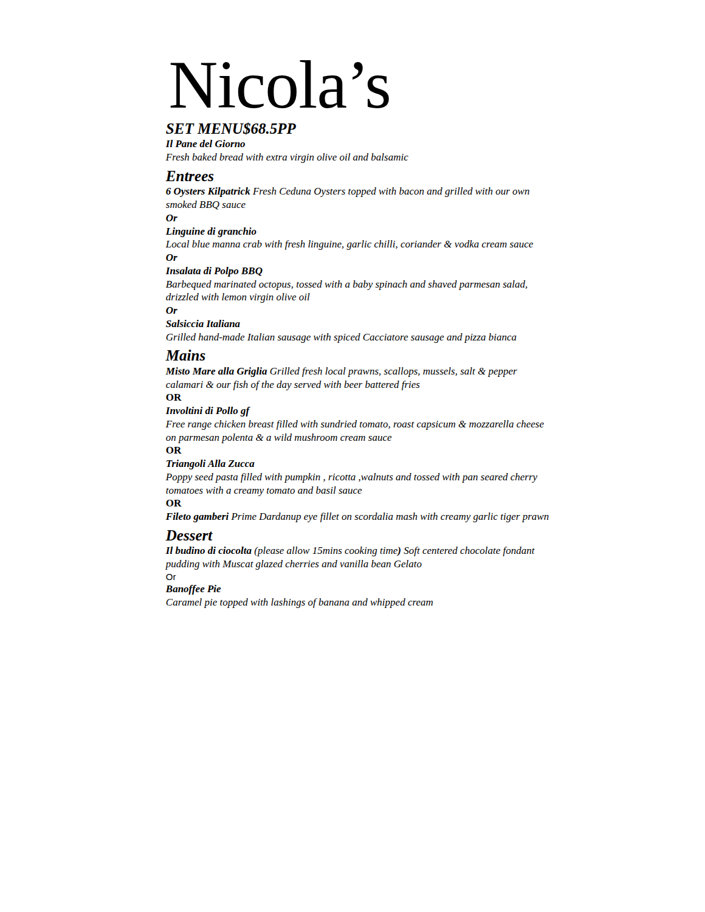Nicola’s
SET MENU$68.5PP
Il Pane del Giorno
Fresh baked bread with extra virgin olive oil and balsamic
Entrees
6 Oysters Kilpatrick Fresh Ceduna Oysters topped with bacon and grilled with our own smoked BBQ sauce
Or
Linguine di granchio
Local blue manna crab with fresh linguine, garlic chilli, coriander & vodka cream sauce
Or
Insalata di Polpo BBQ
Barbequed marinated octopus, tossed with a baby spinach and shaved parmesan salad, drizzled with lemon virgin olive oil
Or
Salsiccia Italiana
Grilled hand-made Italian sausage with spiced Cacciatore sausage and pizza bianca
Mains
Misto Mare alla Griglia Grilled fresh local prawns, scallops, mussels, salt & pepper calamari & our fish of the day served with beer battered fries
OR
Involtini di Pollo gf
Free range chicken breast filled with sundried tomato, roast capsicum & mozzarella cheese on parmesan polenta & a wild mushroom cream sauce
OR
Triangoli Alla Zucca
Poppy seed pasta filled with pumpkin , ricotta ,walnuts and tossed with pan seared cherry tomatoes with a creamy tomato and basil sauce
OR
Fileto gamberi Prime Dardanup eye fillet on scordalia mash with creamy garlic tiger prawn
Dessert
Il budino di ciocolta (please allow 15mins cooking time) Soft centered chocolate fondant pudding with Muscat glazed cherries and vanilla bean Gelato
Or
Banoffee Pie
Caramel pie topped with lashings of banana and whipped cream